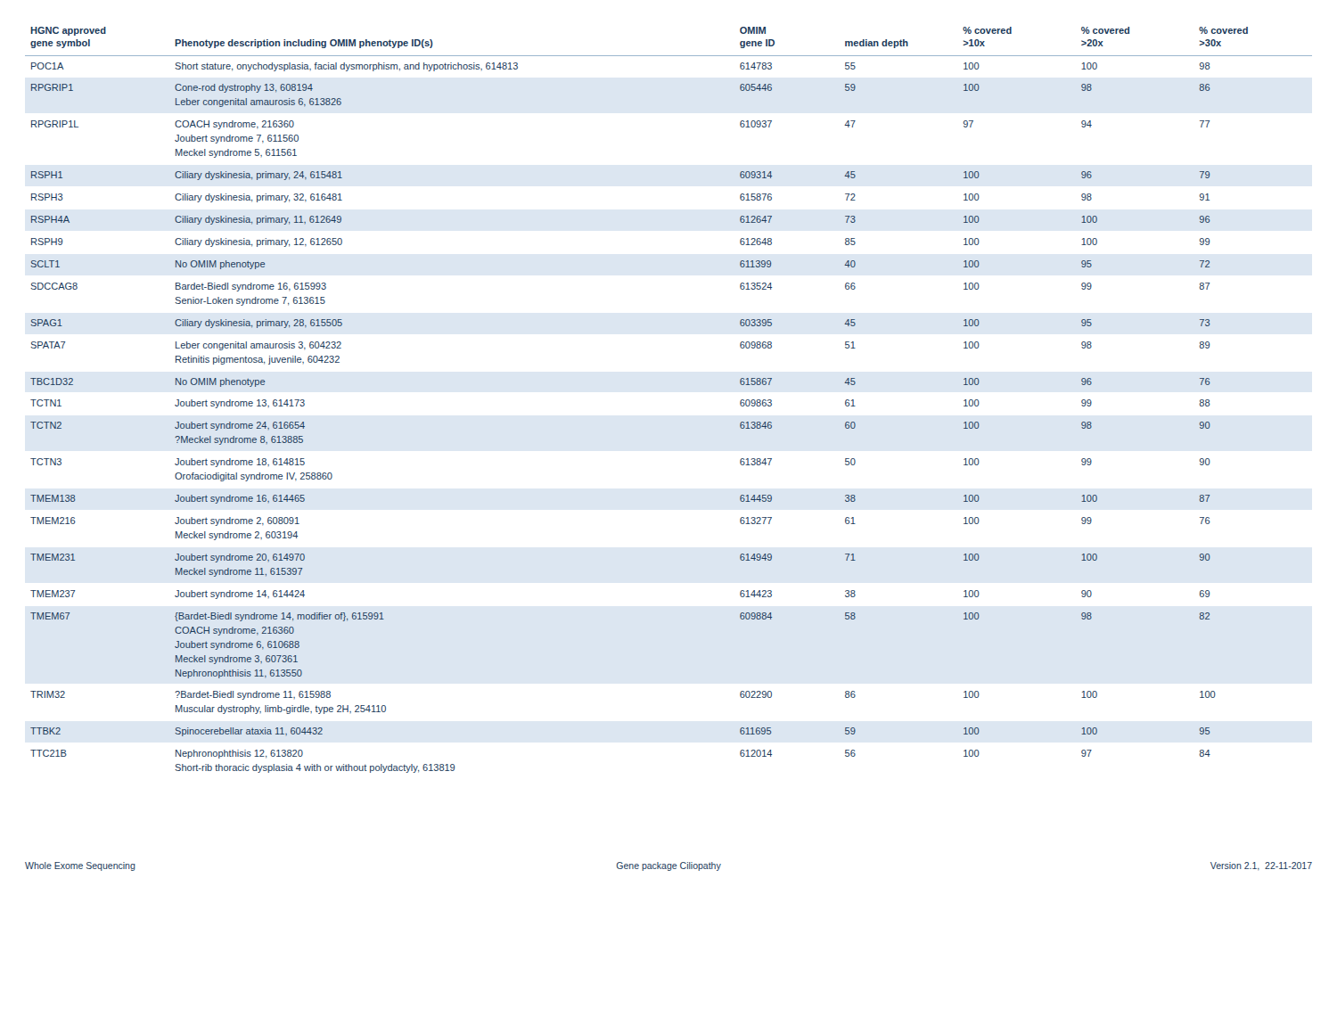| HGNC approved gene symbol | Phenotype description including OMIM phenotype ID(s) | OMIM gene ID | median depth | % covered >10x | % covered >20x | % covered >30x |
| --- | --- | --- | --- | --- | --- | --- |
| POC1A | Short stature, onychodysplasia, facial dysmorphism, and hypotrichosis, 614813 | 614783 | 55 | 100 | 100 | 98 |
| RPGRIP1 | Cone-rod dystrophy 13, 608194 Leber congenital amaurosis 6, 613826 | 605446 | 59 | 100 | 98 | 86 |
| RPGRIP1L | COACH syndrome, 216360 Joubert syndrome 7, 611560 Meckel syndrome 5, 611561 | 610937 | 47 | 97 | 94 | 77 |
| RSPH1 | Ciliary dyskinesia, primary, 24, 615481 | 609314 | 45 | 100 | 96 | 79 |
| RSPH3 | Ciliary dyskinesia, primary, 32, 616481 | 615876 | 72 | 100 | 98 | 91 |
| RSPH4A | Ciliary dyskinesia, primary, 11, 612649 | 612647 | 73 | 100 | 100 | 96 |
| RSPH9 | Ciliary dyskinesia, primary, 12, 612650 | 612648 | 85 | 100 | 100 | 99 |
| SCLT1 | No OMIM phenotype | 611399 | 40 | 100 | 95 | 72 |
| SDCCAG8 | Bardet-Biedl syndrome 16, 615993 Senior-Loken syndrome 7, 613615 | 613524 | 66 | 100 | 99 | 87 |
| SPAG1 | Ciliary dyskinesia, primary, 28, 615505 | 603395 | 45 | 100 | 95 | 73 |
| SPATA7 | Leber congenital amaurosis 3, 604232 Retinitis pigmentosa, juvenile, 604232 | 609868 | 51 | 100 | 98 | 89 |
| TBC1D32 | No OMIM phenotype | 615867 | 45 | 100 | 96 | 76 |
| TCTN1 | Joubert syndrome 13, 614173 | 609863 | 61 | 100 | 99 | 88 |
| TCTN2 | Joubert syndrome 24, 616654 ?Meckel syndrome 8, 613885 | 613846 | 60 | 100 | 98 | 90 |
| TCTN3 | Joubert syndrome 18, 614815 Orofaciodigital syndrome IV, 258860 | 613847 | 50 | 100 | 99 | 90 |
| TMEM138 | Joubert syndrome 16, 614465 | 614459 | 38 | 100 | 100 | 87 |
| TMEM216 | Joubert syndrome 2, 608091 Meckel syndrome 2, 603194 | 613277 | 61 | 100 | 99 | 76 |
| TMEM231 | Joubert syndrome 20, 614970 Meckel syndrome 11, 615397 | 614949 | 71 | 100 | 100 | 90 |
| TMEM237 | Joubert syndrome 14, 614424 | 614423 | 38 | 100 | 90 | 69 |
| TMEM67 | {Bardet-Biedl syndrome 14, modifier of}, 615991 COACH syndrome, 216360 Joubert syndrome 6, 610688 Meckel syndrome 3, 607361 Nephronophthisis 11, 613550 | 609884 | 58 | 100 | 98 | 82 |
| TRIM32 | ?Bardet-Biedl syndrome 11, 615988 Muscular dystrophy, limb-girdle, type 2H, 254110 | 602290 | 86 | 100 | 100 | 100 |
| TTBK2 | Spinocerebellar ataxia 11, 604432 | 611695 | 59 | 100 | 100 | 95 |
| TTC21B | Nephronophthisis 12, 613820 Short-rib thoracic dysplasia 4 with or without polydactyly, 613819 | 612014 | 56 | 100 | 97 | 84 |
Whole Exome Sequencing
Gene package Ciliopathy
Version 2.1, 22-11-2017